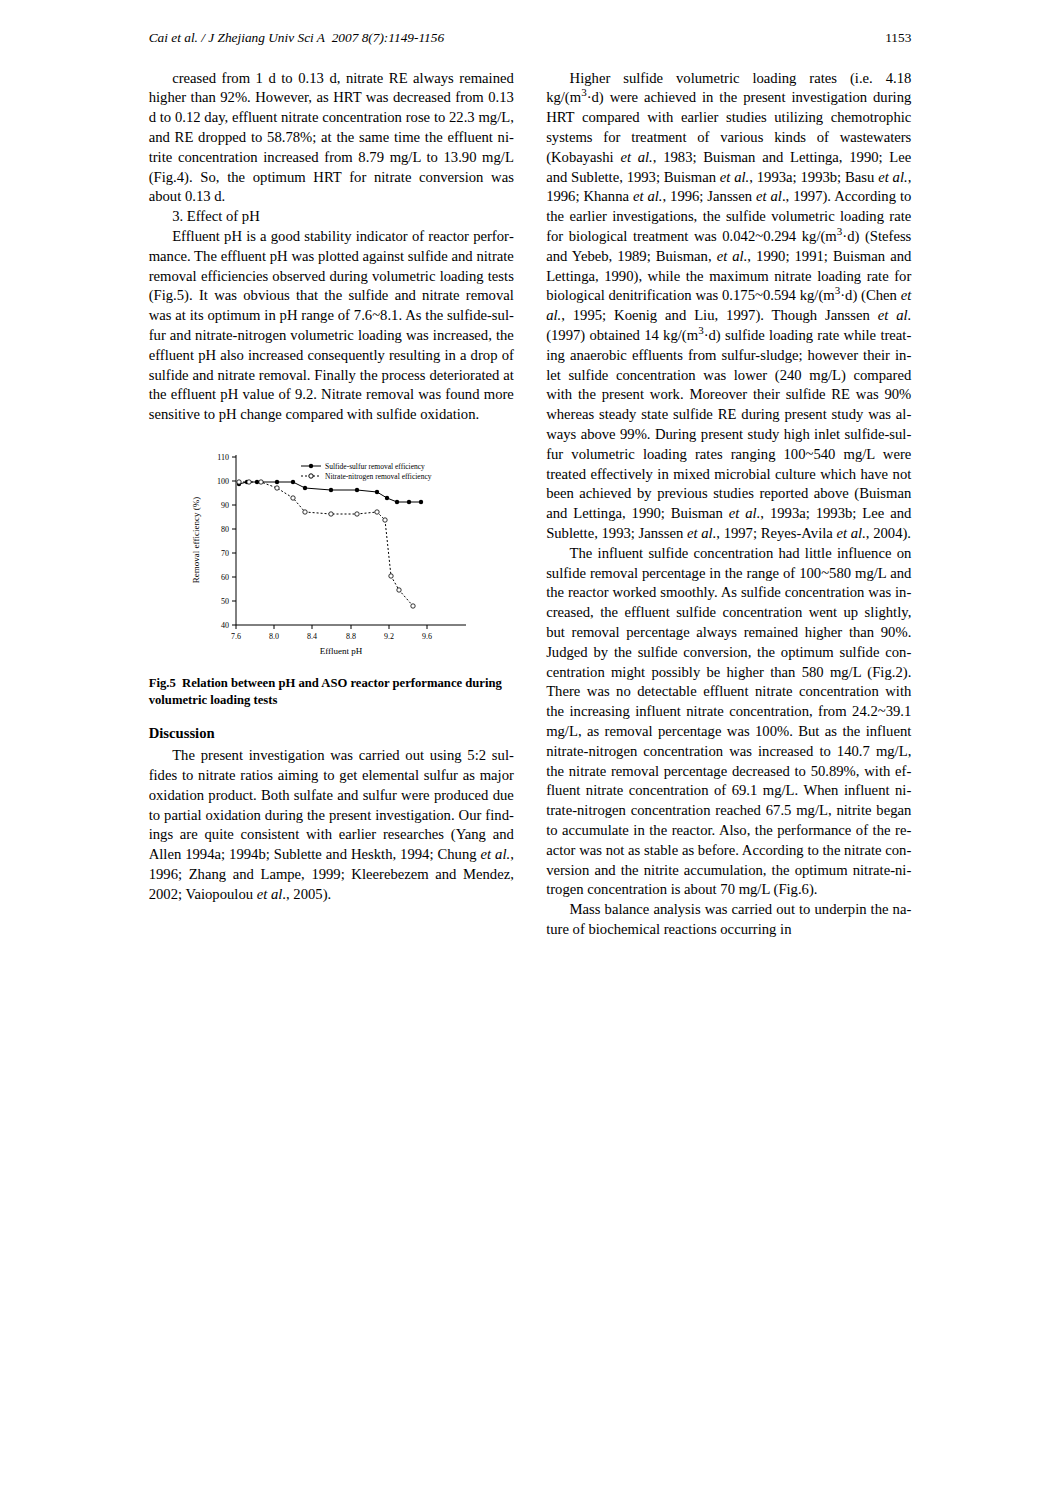Cai et al. / J Zhejiang Univ Sci A 2007 8(7):1149-1156 1153
creased from 1 d to 0.13 d, nitrate RE always remained higher than 92%. However, as HRT was decreased from 0.13 d to 0.12 day, effluent nitrate concentration rose to 22.3 mg/L, and RE dropped to 58.78%; at the same time the effluent nitrite concentration increased from 8.79 mg/L to 13.90 mg/L (Fig.4). So, the optimum HRT for nitrate conversion was about 0.13 d.
3. Effect of pH
Effluent pH is a good stability indicator of reactor performance. The effluent pH was plotted against sulfide and nitrate removal efficiencies observed during volumetric loading tests (Fig.5). It was obvious that the sulfide and nitrate removal was at its optimum in pH range of 7.6~8.1. As the sulfide-sulfur and nitrate-nitrogen volumetric loading was increased, the effluent pH also increased consequently resulting in a drop of sulfide and nitrate removal. Finally the process deteriorated at the effluent pH value of 9.2. Nitrate removal was found more sensitive to pH change compared with sulfide oxidation.
40 50 60 70 80 90 100 110 7.6 8.0 8.4 8.8 9.2 9.6 Effluent pH Removal efficiency (%) Sulfide-sulfur removal efficiency Nitrate-nitrogen removal efficiency
Fig.5 Relation between pH and ASO reactor performance during volumetric loading tests
Discussion
The present investigation was carried out using 5:2 sulfides to nitrate ratios aiming to get elemental sulfur as major oxidation product. Both sulfate and sulfur were produced due to partial oxidation during the present investigation. Our findings are quite consistent with earlier researches (Yang and Allen 1994a; 1994b; Sublette and Heskth, 1994; Chung et al., 1996; Zhang and Lampe, 1999; Kleerebezem and Mendez, 2002; Vaiopoulou et al., 2005).
Higher sulfide volumetric loading rates (i.e. 4.18 kg/(m3·d) were achieved in the present investigation during HRT compared with earlier studies utilizing chemotrophic systems for treatment of various kinds of wastewaters (Kobayashi et al., 1983; Buisman and Lettinga, 1990; Lee and Sublette, 1993; Buisman et al., 1993a; 1993b; Basu et al., 1996; Khanna et al., 1996; Janssen et al., 1997). According to the earlier investigations, the sulfide volumetric loading rate for biological treatment was 0.042~0.294 kg/(m3·d) (Stefess and Yebeb, 1989; Buisman, et al., 1990; 1991; Buisman and Lettinga, 1990), while the maximum nitrate loading rate for biological denitrification was 0.175~0.594 kg/(m3·d) (Chen et al., 1995; Koenig and Liu, 1997). Though Janssen et al.(1997) obtained 14 kg/(m3·d) sulfide loading rate while treating anaerobic effluents from sulfur-sludge; however their inlet sulfide concentration was lower (240 mg/L) compared with the present work. Moreover their sulfide RE was 90% whereas steady state sulfide RE during present study was always above 99%. During present study high inlet sulfide-sulfur volumetric loading rates ranging 100~540 mg/L were treated effectively in mixed microbial culture which have not been achieved by previous studies reported above (Buisman and Lettinga, 1990; Buisman et al., 1993a; 1993b; Lee and Sublette, 1993; Janssen et al., 1997; Reyes-Avila et al., 2004).
The influent sulfide concentration had little influence on sulfide removal percentage in the range of 100~580 mg/L and the reactor worked smoothly. As sulfide concentration was increased, the effluent sulfide concentration went up slightly, but removal percentage always remained higher than 90%. Judged by the sulfide conversion, the optimum sulfide concentration might possibly be higher than 580 mg/L (Fig.2). There was no detectable effluent nitrate concentration with the increasing influent nitrate concentration, from 24.2~39.1 mg/L, as removal percentage was 100%. But as the influent nitrate-nitrogen concentration was increased to 140.7 mg/L, the nitrate removal percentage decreased to 50.89%, with effluent nitrate concentration of 69.1 mg/L. When influent nitrate-nitrogen concentration reached 67.5 mg/L, nitrite began to accumulate in the reactor. Also, the performance of the reactor was not as stable as before. According to the nitrate conversion and the nitrite accumulation, the optimum nitrate-nitrogen concentration is about 70 mg/L (Fig.6).
Mass balance analysis was carried out to underpin the nature of biochemical reactions occurring in